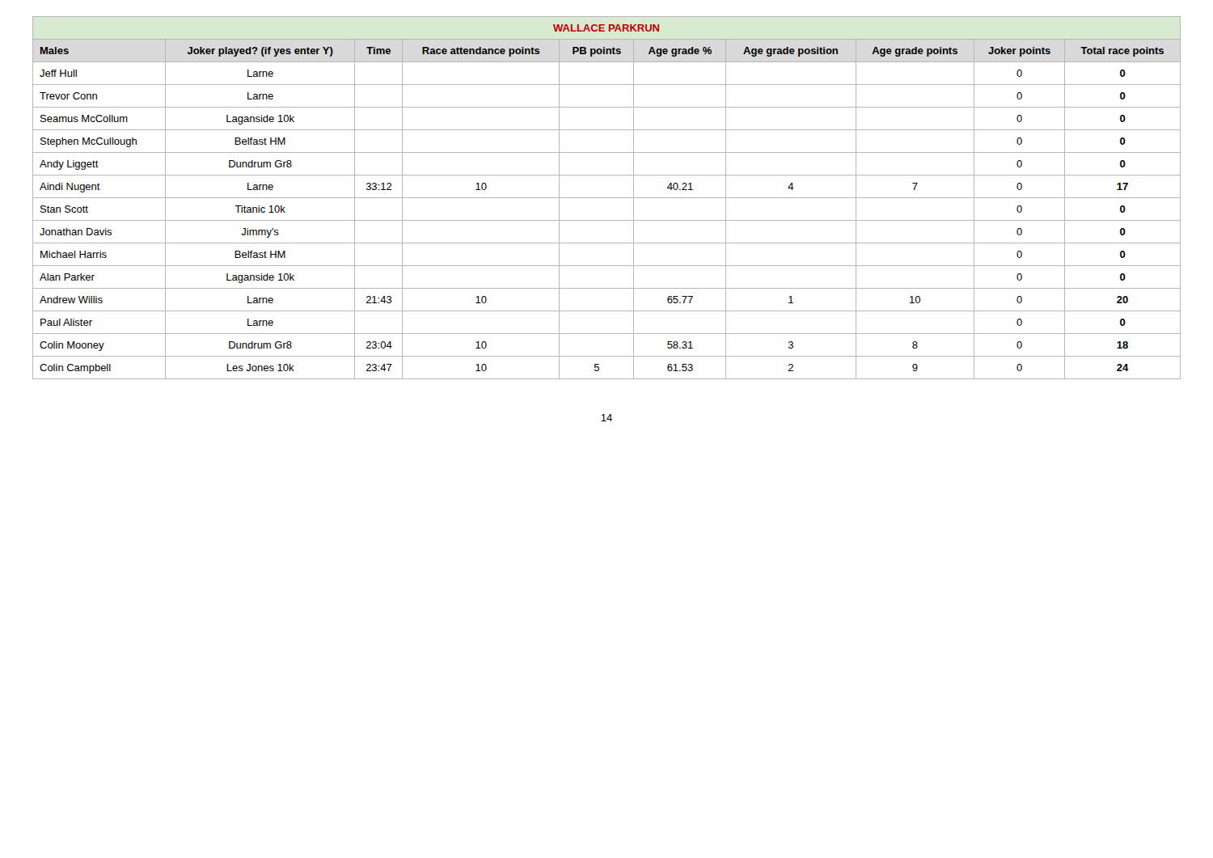WALLACE PARKRUN
| Males | Joker played? (if yes enter Y) | Time | Race attendance points | PB points | Age grade % | Age grade position | Age grade points | Joker points | Total race points |
| --- | --- | --- | --- | --- | --- | --- | --- | --- | --- |
| Jeff Hull | Larne | | | | | | | 0 | 0 |
| Trevor Conn | Larne | | | | | | | 0 | 0 |
| Seamus McCollum | Laganside 10k | | | | | | | 0 | 0 |
| Stephen McCullough | Belfast HM | | | | | | | 0 | 0 |
| Andy Liggett | Dundrum Gr8 | | | | | | | 0 | 0 |
| Aindi Nugent | Larne | 33:12 | 10 | | 40.21 | 4 | 7 | 0 | 17 |
| Stan Scott | Titanic 10k | | | | | | | 0 | 0 |
| Jonathan Davis | Jimmy's | | | | | | | 0 | 0 |
| Michael Harris | Belfast HM | | | | | | | 0 | 0 |
| Alan Parker | Laganside 10k | | | | | | | 0 | 0 |
| Andrew Willis | Larne | 21:43 | 10 | | 65.77 | 1 | 10 | 0 | 20 |
| Paul Alister | Larne | | | | | | | 0 | 0 |
| Colin Mooney | Dundrum Gr8 | 23:04 | 10 | | 58.31 | 3 | 8 | 0 | 18 |
| Colin Campbell | Les Jones 10k | 23:47 | 10 | 5 | 61.53 | 2 | 9 | 0 | 24 |
14